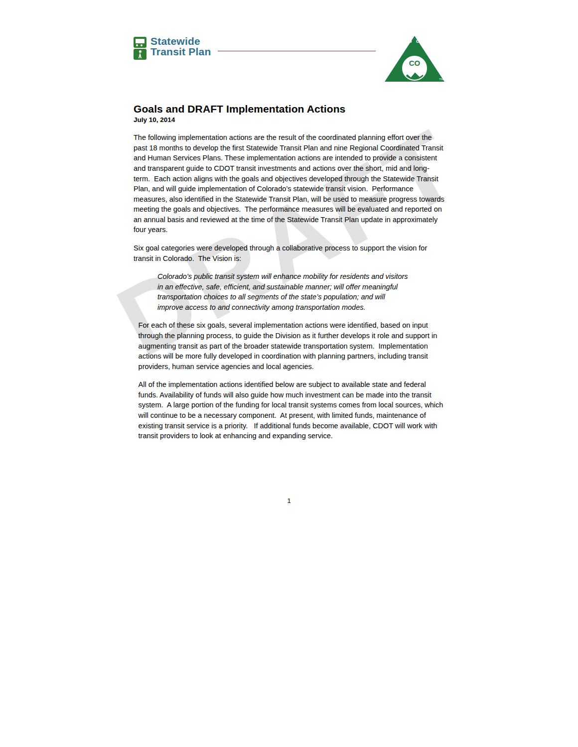DRAFT
Statewide
Transit Plan
C D O T
CO
TM
Goals and DRAFT Implementation Actions
July 10, 2014
The following implementation actions are the result of the coordinated planning effort over the past 18 months to develop the first Statewide Transit Plan and nine Regional Coordinated Transit and Human Services Plans. These implementation actions are intended to provide a consistent and transparent guide to CDOT transit investments and actions over the short, mid and long-term. Each action aligns with the goals and objectives developed through the Statewide Transit Plan, and will guide implementation of Colorado’s statewide transit vision. Performance measures, also identified in the Statewide Transit Plan, will be used to measure progress towards meeting the goals and objectives. The performance measures will be evaluated and reported on an annual basis and reviewed at the time of the Statewide Transit Plan update in approximately four years.
Six goal categories were developed through a collaborative process to support the vision for transit in Colorado. The Vision is:
Colorado’s public transit system will enhance mobility for residents and visitors
in an effective, safe, efficient, and sustainable manner; will offer meaningful
transportation choices to all segments of the state’s population; and will
improve access to and connectivity among transportation modes.
For each of these six goals, several implementation actions were identified, based on input through the planning process, to guide the Division as it further develops it role and support in augmenting transit as part of the broader statewide transportation system. Implementation actions will be more fully developed in coordination with planning partners, including transit providers, human service agencies and local agencies.
All of the implementation actions identified below are subject to available state and federal funds. Availability of funds will also guide how much investment can be made into the transit system. A large portion of the funding for local transit systems comes from local sources, which will continue to be a necessary component. At present, with limited funds, maintenance of existing transit service is a priority. If additional funds become available, CDOT will work with transit providers to look at enhancing and expanding service.
1